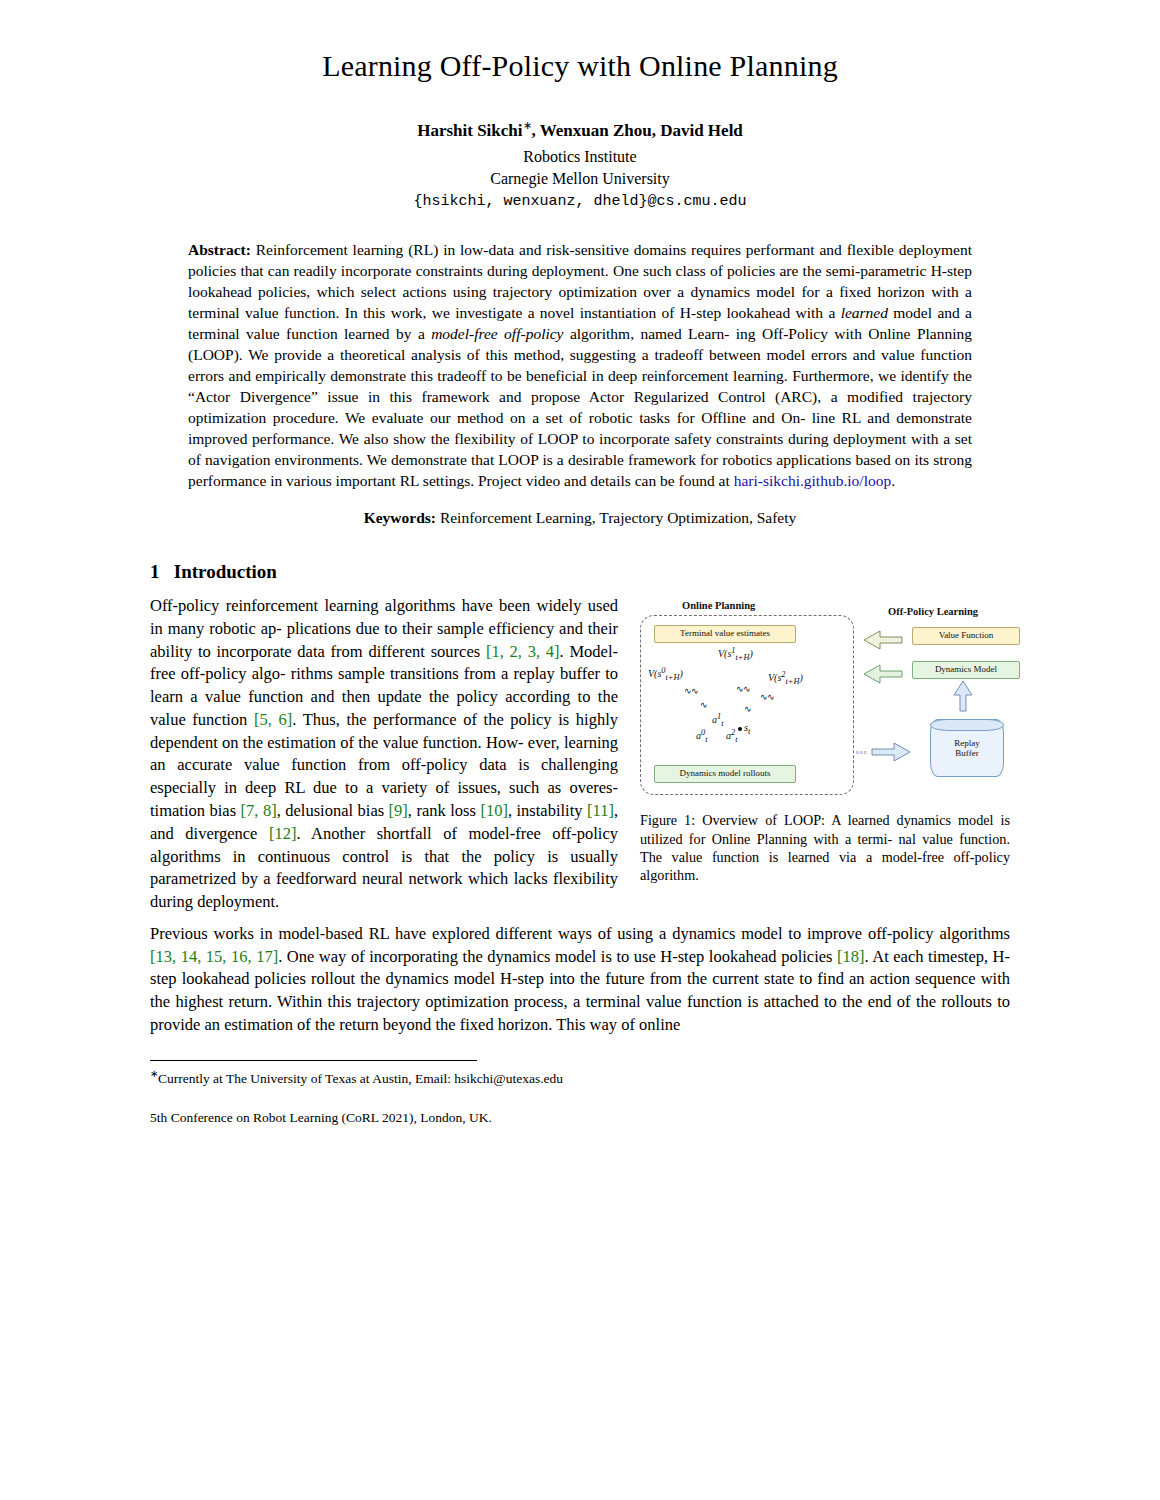Learning Off-Policy with Online Planning
Harshit Sikchi∗, Wenxuan Zhou, David Held
Robotics Institute
Carnegie Mellon University
{hsikchi, wenxuanz, dheld}@cs.cmu.edu
Abstract: Reinforcement learning (RL) in low-data and risk-sensitive domains requires performant and flexible deployment policies that can readily incorporate constraints during deployment. One such class of policies are the semi-parametric H-step lookahead policies, which select actions using trajectory optimization over a dynamics model for a fixed horizon with a terminal value function. In this work, we investigate a novel instantiation of H-step lookahead with a learned model and a terminal value function learned by a model-free off-policy algorithm, named Learn- ing Off-Policy with Online Planning (LOOP). We provide a theoretical analysis of this method, suggesting a tradeoff between model errors and value function errors and empirically demonstrate this tradeoff to be beneficial in deep reinforcement learning. Furthermore, we identify the “Actor Divergence” issue in this framework and propose Actor Regularized Control (ARC), a modified trajectory optimization procedure. We evaluate our method on a set of robotic tasks for Offline and On- line RL and demonstrate improved performance. We also show the flexibility of LOOP to incorporate safety constraints during deployment with a set of navigation environments. We demonstrate that LOOP is a desirable framework for robotics applications based on its strong performance in various important RL settings. Project video and details can be found at hari-sikchi.github.io/loop.
Keywords: Reinforcement Learning, Trajectory Optimization, Safety
1 Introduction
Online Planning
Off-Policy Learning
Terminal value estimates
V(s1t+H)
V(s0t+H)
V(s2t+H)
∿∿
∿∿
∿∿
∿
∿
a1t
a0t
a2t
st
Dynamics model rollouts
Value Function
Dynamics Model
▫▫▫
Replay
Buffer
Figure 1: Overview of LOOP: A learned dynamics model is utilized for Online Planning with a termi- nal value function. The value function is learned via a model-free off-policy algorithm.
Off-policy reinforcement learning algorithms have been widely used in many robotic ap- plications due to their sample efficiency and their ability to incorporate data from different sources [1, 2, 3, 4]. Model-free off-policy algo- rithms sample transitions from a replay buffer to learn a value function and then update the policy according to the value function [5, 6]. Thus, the performance of the policy is highly dependent on the estimation of the value function. How- ever, learning an accurate value function from off-policy data is challenging especially in deep RL due to a variety of issues, such as overes- timation bias [7, 8], delusional bias [9], rank loss [10], instability [11], and divergence [12]. Another shortfall of model-free off-policy algorithms in continuous control is that the policy is usually parametrized by a feedforward neural network which lacks flexibility during deployment.
Previous works in model-based RL have explored different ways of using a dynamics model to improve off-policy algorithms [13, 14, 15, 16, 17]. One way of incorporating the dynamics model is to use H-step lookahead policies [18]. At each timestep, H-step lookahead policies rollout the dynamics model H-step into the future from the current state to find an action sequence with the highest return. Within this trajectory optimization process, a terminal value function is attached to the end of the rollouts to provide an estimation of the return beyond the fixed horizon. This way of online
∗Currently at The University of Texas at Austin, Email: hsikchi@utexas.edu
5th Conference on Robot Learning (CoRL 2021), London, UK.